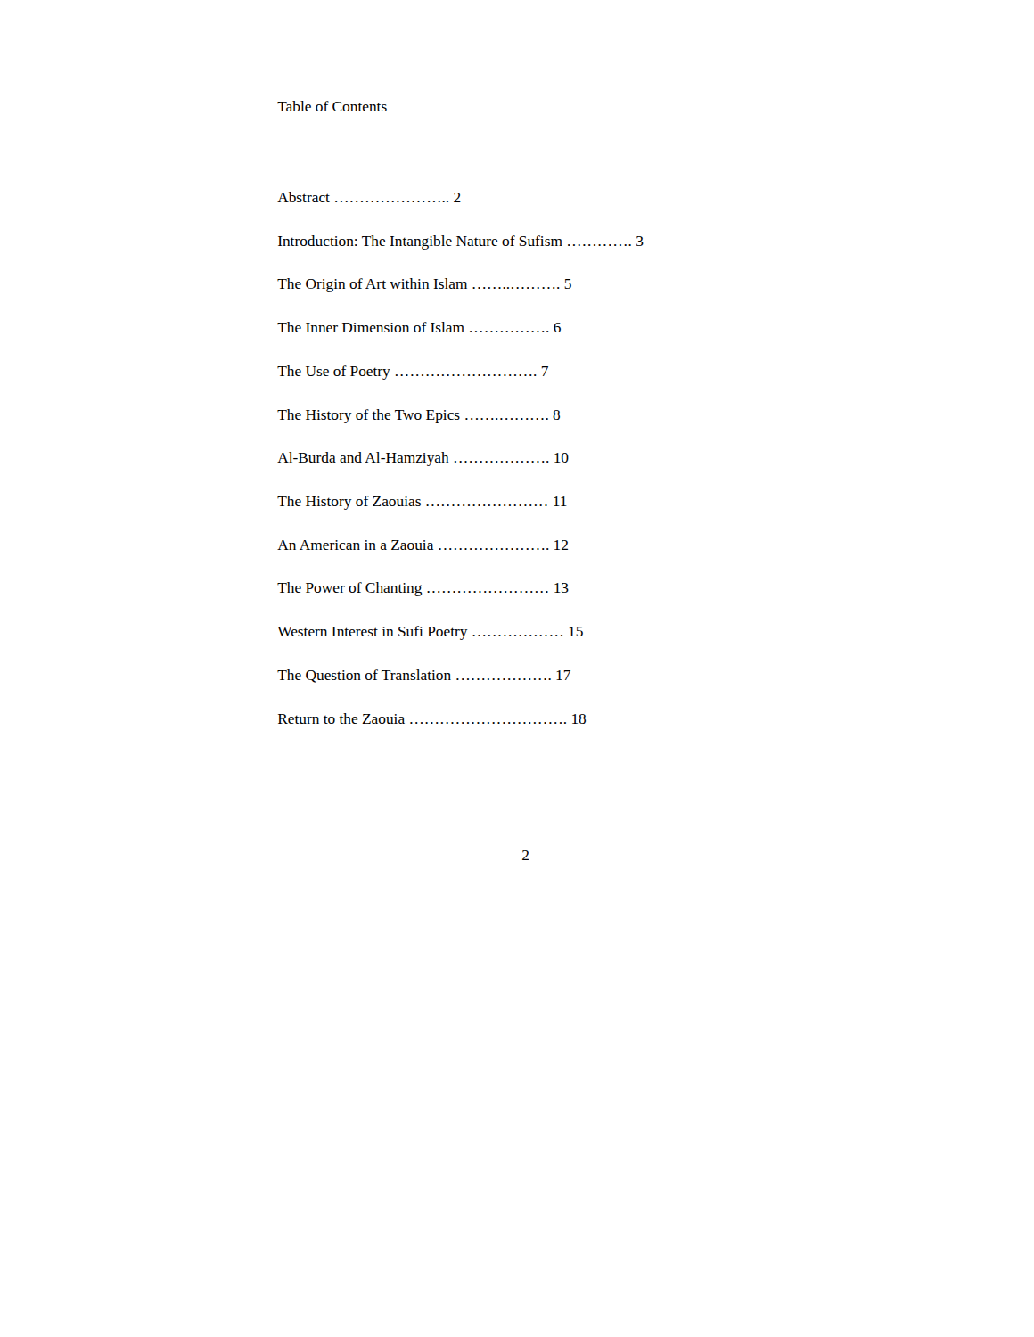Table of Contents
Abstract ………………….. 2
Introduction: The Intangible Nature of Sufism …………. 3
The Origin of Art within Islam ……..………. 5
The Inner Dimension of Islam ……………. 6
The Use of Poetry ………………………. 7
The History of the Two Epics …….………. 8
Al-Burda and Al-Hamziyah ………………. 10
The History of Zaouias …………………… 11
An American in a Zaouia …………………. 12
The Power of Chanting …………………… 13
Western Interest in Sufi Poetry ……………… 15
The Question of Translation ………………. 17
Return to the Zaouia …………………………. 18
2